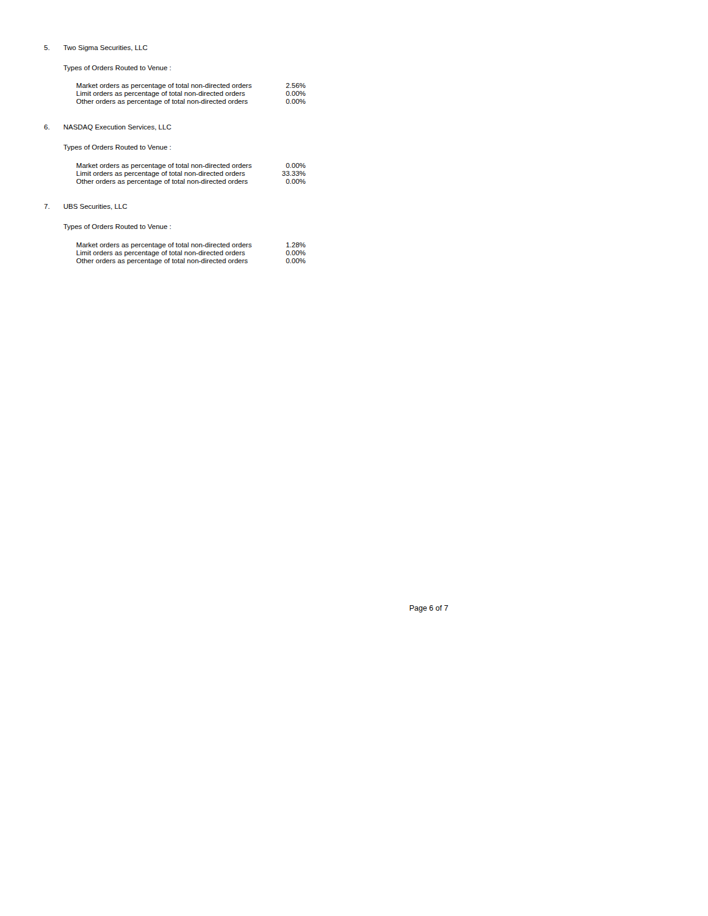5.
Two Sigma Securities, LLC
Types of Orders Routed to Venue :
| Market orders as percentage of total non-directed orders | 2.56% |
| Limit orders as percentage of total non-directed orders | 0.00% |
| Other orders as percentage of total non-directed orders | 0.00% |
6.
NASDAQ Execution Services, LLC
Types of Orders Routed to Venue :
| Market orders as percentage of total non-directed orders | 0.00% |
| Limit orders as percentage of total non-directed orders | 33.33% |
| Other orders as percentage of total non-directed orders | 0.00% |
7.
UBS Securities, LLC
Types of Orders Routed to Venue :
| Market orders as percentage of total non-directed orders | 1.28% |
| Limit orders as percentage of total non-directed orders | 0.00% |
| Other orders as percentage of total non-directed orders | 0.00% |
Page 6 of 7